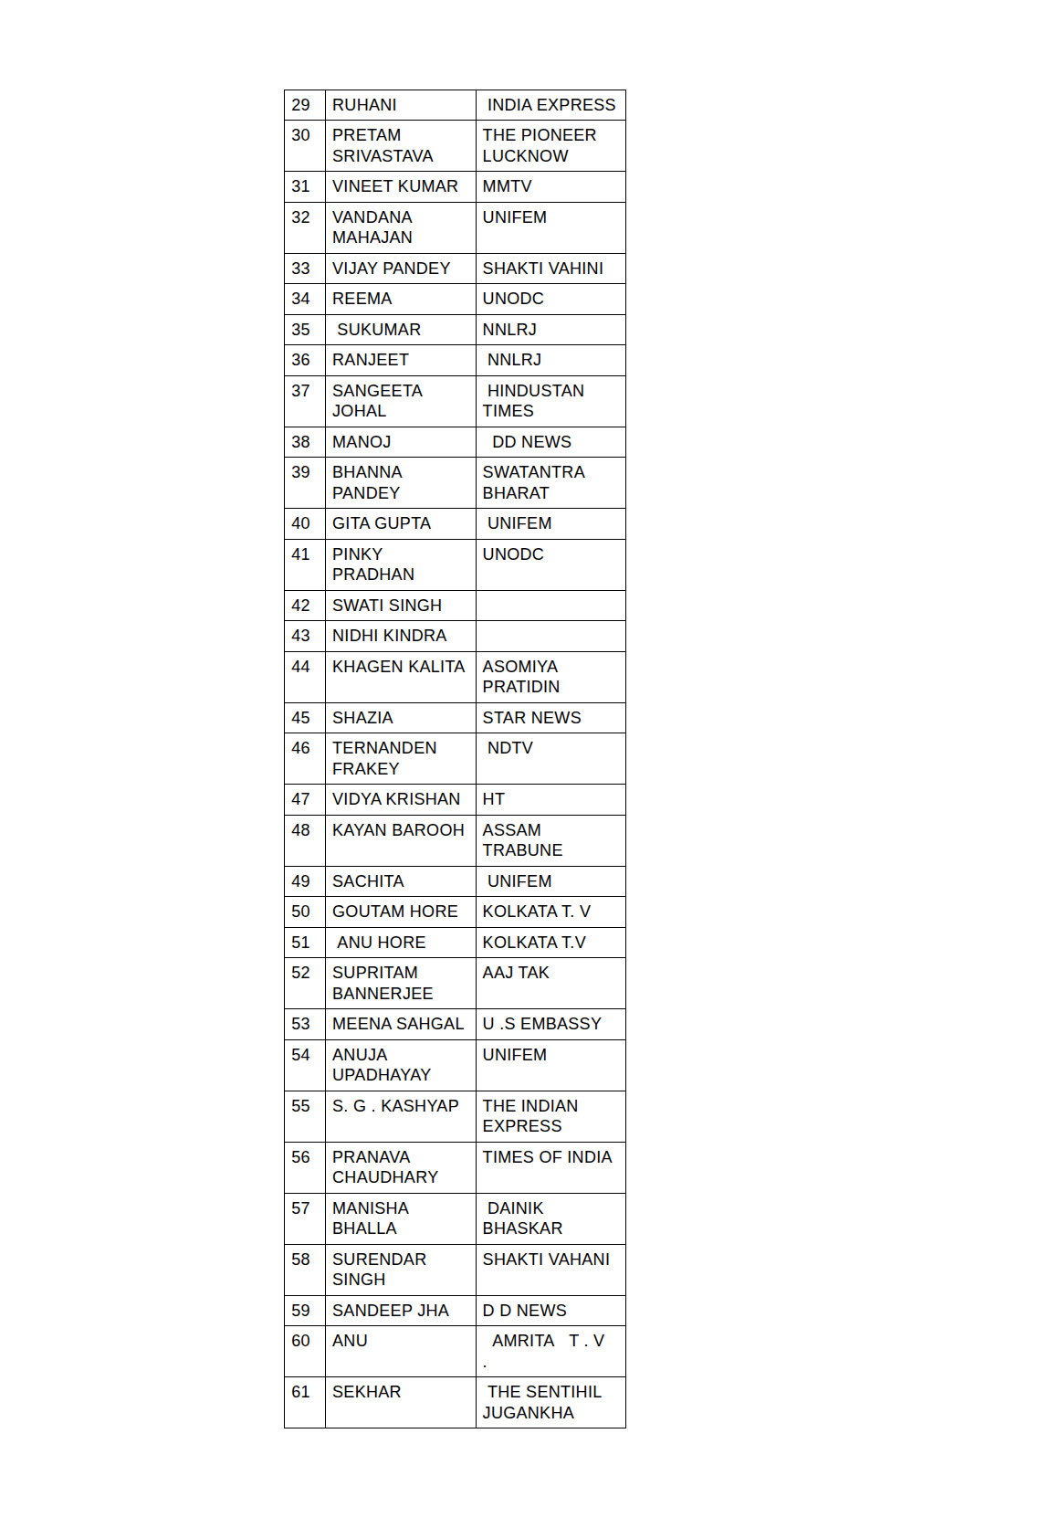| 29 | RUHANI | INDIA EXPRESS |
| 30 | PRETAM SRIVASTAVA | THE PIONEER LUCKNOW |
| 31 | VINEET KUMAR | MMTV |
| 32 | VANDANA MAHAJAN | UNIFEM |
| 33 | VIJAY PANDEY | SHAKTI VAHINI |
| 34 | REEMA | UNODC |
| 35 | SUKUMAR | NNLRJ |
| 36 | RANJEET | NNLRJ |
| 37 | SANGEETA JOHAL | HINDUSTAN TIMES |
| 38 | MANOJ | DD NEWS |
| 39 | BHANNA PANDEY | SWATANTRA BHARAT |
| 40 | GITA GUPTA | UNIFEM |
| 41 | PINKY PRADHAN | UNODC |
| 42 | SWATI SINGH | |
| 43 | NIDHI KINDRA | |
| 44 | KHAGEN KALITA | ASOMIYA PRATIDIN |
| 45 | SHAZIA | STAR NEWS |
| 46 | TERNANDEN FRAKEY | NDTV |
| 47 | VIDYA KRISHAN | HT |
| 48 | KAYAN BAROOH | ASSAM TRABUNE |
| 49 | SACHITA | UNIFEM |
| 50 | GOUTAM HORE | KOLKATA T. V |
| 51 | ANU HORE | KOLKATA T.V |
| 52 | SUPRITAM BANNERJEE | AAJ TAK |
| 53 | MEENA SAHGAL | U .S EMBASSY |
| 54 | ANUJA UPADHAYAY | UNIFEM |
| 55 | S. G . KASHYAP | THE INDIAN EXPRESS |
| 56 | PRANAVA CHAUDHARY | TIMES OF INDIA |
| 57 | MANISHA BHALLA | DAINIK BHASKAR |
| 58 | SURENDAR SINGH | SHAKTI VAHANI |
| 59 | SANDEEP JHA | D D NEWS |
| 60 | ANU | AMRITA T . V . |
| 61 | SEKHAR | THE SENTIHIL JUGANKHA |